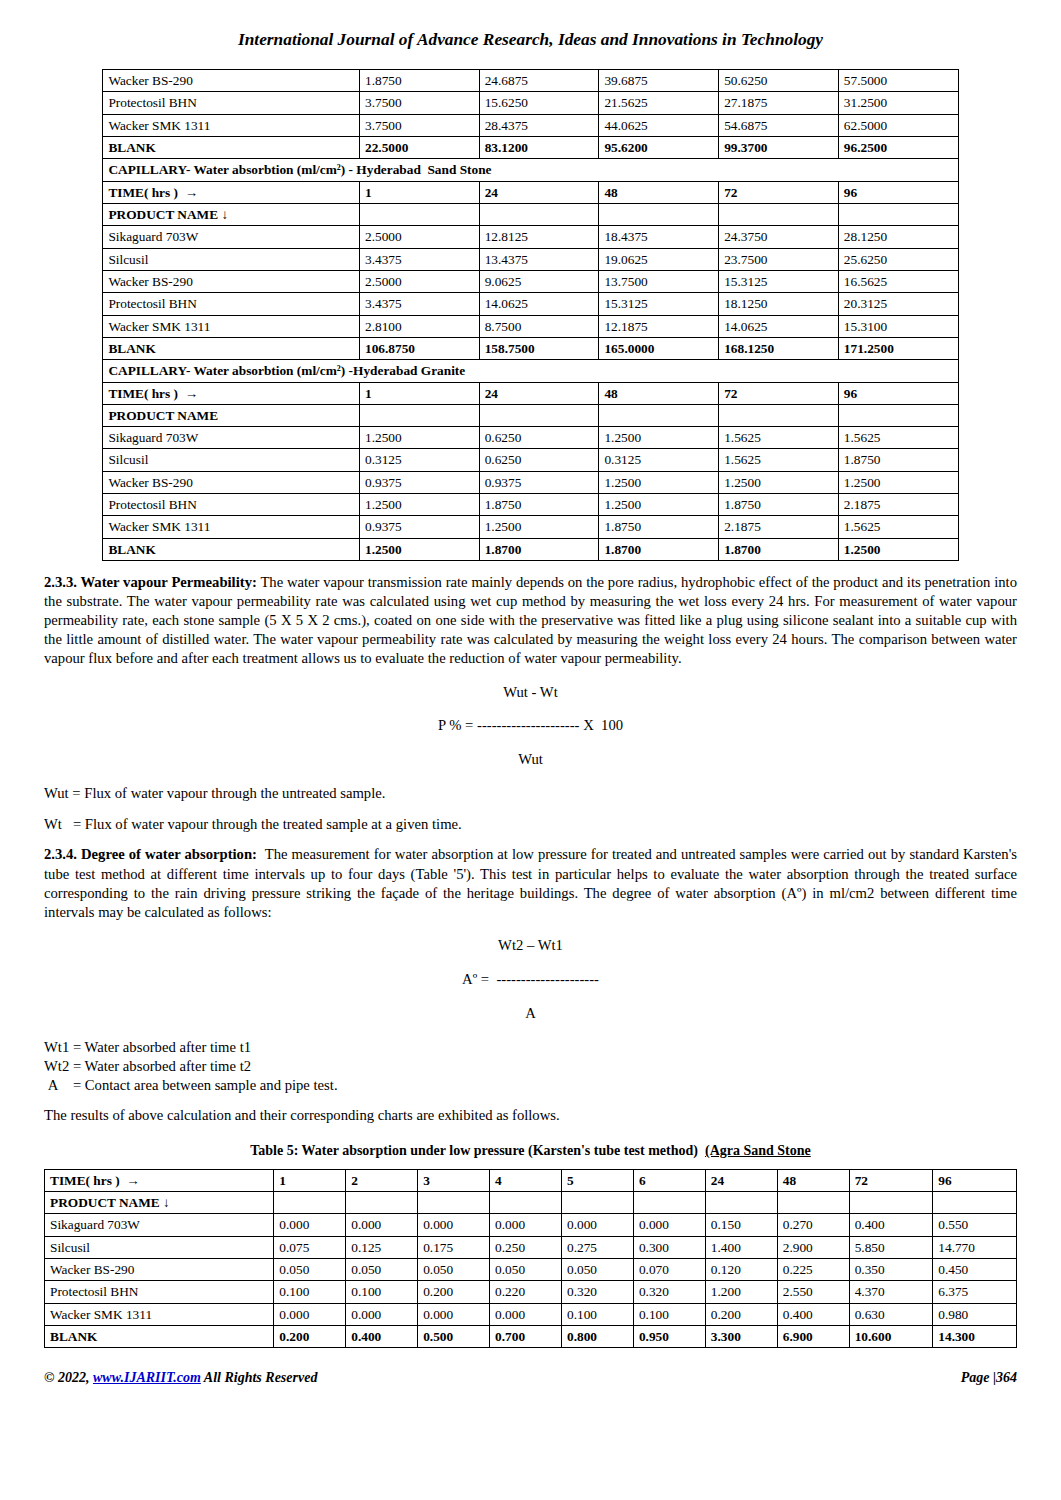International Journal of Advance Research, Ideas and Innovations in Technology
| Wacker BS-290 | 1.8750 | 24.6875 | 39.6875 | 50.6250 | 57.5000 |
| Protectosil BHN | 3.7500 | 15.6250 | 21.5625 | 27.1875 | 31.2500 |
| Wacker SMK 1311 | 3.7500 | 28.4375 | 44.0625 | 54.6875 | 62.5000 |
| BLANK | 22.5000 | 83.1200 | 95.6200 | 99.3700 | 96.2500 |
| CAPILLARY- Water absorbtion (ml/cm²) - Hyderabad Sand Stone |
| TIME( hrs ) → | 1 | 24 | 48 | 72 | 96 |
| PRODUCT NAME ↓ | | | | | |
| Sikaguard 703W | 2.5000 | 12.8125 | 18.4375 | 24.3750 | 28.1250 |
| Silcusil | 3.4375 | 13.4375 | 19.0625 | 23.7500 | 25.6250 |
| Wacker BS-290 | 2.5000 | 9.0625 | 13.7500 | 15.3125 | 16.5625 |
| Protectosil BHN | 3.4375 | 14.0625 | 15.3125 | 18.1250 | 20.3125 |
| Wacker SMK 1311 | 2.8100 | 8.7500 | 12.1875 | 14.0625 | 15.3100 |
| BLANK | 106.8750 | 158.7500 | 165.0000 | 168.1250 | 171.2500 |
| CAPILLARY- Water absorbtion (ml/cm²) -Hyderabad Granite |
| TIME( hrs ) → | 1 | 24 | 48 | 72 | 96 |
| PRODUCT NAME | | | | | |
| Sikaguard 703W | 1.2500 | 0.6250 | 1.2500 | 1.5625 | 1.5625 |
| Silcusil | 0.3125 | 0.6250 | 0.3125 | 1.5625 | 1.8750 |
| Wacker BS-290 | 0.9375 | 0.9375 | 1.2500 | 1.2500 | 1.2500 |
| Protectosil BHN | 1.2500 | 1.8750 | 1.2500 | 1.8750 | 2.1875 |
| Wacker SMK 1311 | 0.9375 | 1.2500 | 1.8750 | 2.1875 | 1.5625 |
| BLANK | 1.2500 | 1.8700 | 1.8700 | 1.8700 | 1.2500 |
2.3.3. Water vapour Permeability: The water vapour transmission rate mainly depends on the pore radius, hydrophobic effect of the product and its penetration into the substrate. The water vapour permeability rate was calculated using wet cup method by measuring the wet loss every 24 hrs. For measurement of water vapour permeability rate, each stone sample (5 X 5 X 2 cms.), coated on one side with the preservative was fitted like a plug using silicone sealant into a suitable cup with the little amount of distilled water. The water vapour permeability rate was calculated by measuring the weight loss every 24 hours. The comparison between water vapour flux before and after each treatment allows us to evaluate the reduction of water vapour permeability.
Wut - Wt
P % = --------------------- X 100
Wut
Wut = Flux of water vapour through the untreated sample.
Wt = Flux of water vapour through the treated sample at a given time.
2.3.4. Degree of water absorption: The measurement for water absorption at low pressure for treated and untreated samples were carried out by standard Karsten's tube test method at different time intervals up to four days (Table '5'). This test in particular helps to evaluate the water absorption through the treated surface corresponding to the rain driving pressure striking the façade of the heritage buildings. The degree of water absorption (Aº) in ml/cm2 between different time intervals may be calculated as follows:
Wt2 – Wt1
Aº = ---------------------
A
Wt1 = Water absorbed after time t1
Wt2 = Water absorbed after time t2
A = Contact area between sample and pipe test.
The results of above calculation and their corresponding charts are exhibited as follows.
Table 5: Water absorption under low pressure (Karsten's tube test method) (Agra Sand Stone
| TIME( hrs ) → | 1 | 2 | 3 | 4 | 5 | 6 | 24 | 48 | 72 | 96 |
| PRODUCT NAME ↓ | | | | | | | | | | |
| Sikaguard 703W | 0.000 | 0.000 | 0.000 | 0.000 | 0.000 | 0.000 | 0.150 | 0.270 | 0.400 | 0.550 |
| Silcusil | 0.075 | 0.125 | 0.175 | 0.250 | 0.275 | 0.300 | 1.400 | 2.900 | 5.850 | 14.770 |
| Wacker BS-290 | 0.050 | 0.050 | 0.050 | 0.050 | 0.050 | 0.070 | 0.120 | 0.225 | 0.350 | 0.450 |
| Protectosil BHN | 0.100 | 0.100 | 0.200 | 0.220 | 0.320 | 0.320 | 1.200 | 2.550 | 4.370 | 6.375 |
| Wacker SMK 1311 | 0.000 | 0.000 | 0.000 | 0.000 | 0.100 | 0.100 | 0.200 | 0.400 | 0.630 | 0.980 |
| BLANK | 0.200 | 0.400 | 0.500 | 0.700 | 0.800 | 0.950 | 3.300 | 6.900 | 10.600 | 14.300 |
© 2022, www.IJARIIT.com All Rights Reserved Page |364